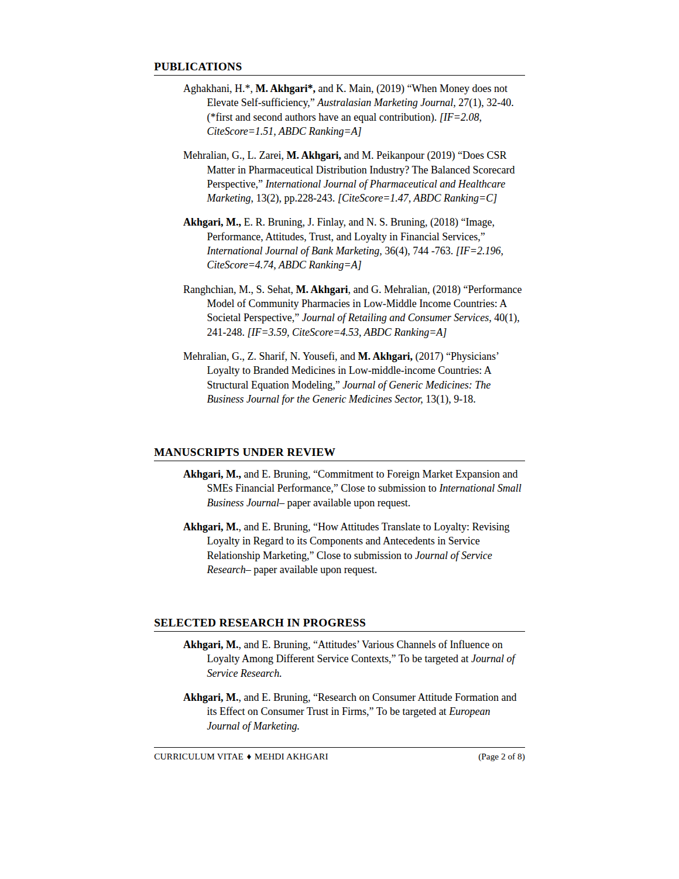Publications
Aghakhani, H.*, M. Akhgari*, and K. Main, (2019) “When Money does not Elevate Self-sufficiency,” Australasian Marketing Journal, 27(1), 32-40. (*first and second authors have an equal contribution). [IF=2.08, CiteScore=1.51, ABDC Ranking=A]
Mehralian, G., L. Zarei, M. Akhgari, and M. Peikanpour (2019) “Does CSR Matter in Pharmaceutical Distribution Industry? The Balanced Scorecard Perspective,” International Journal of Pharmaceutical and Healthcare Marketing, 13(2), pp.228-243. [CiteScore=1.47, ABDC Ranking=C]
Akhgari, M., E. R. Bruning, J. Finlay, and N. S. Bruning, (2018) “Image, Performance, Attitudes, Trust, and Loyalty in Financial Services,” International Journal of Bank Marketing, 36(4), 744 -763. [IF=2.196, CiteScore=4.74, ABDC Ranking=A]
Ranghchian, M., S. Sehat, M. Akhgari, and G. Mehralian, (2018) “Performance Model of Community Pharmacies in Low-Middle Income Countries: A Societal Perspective,” Journal of Retailing and Consumer Services, 40(1), 241-248. [IF=3.59, CiteScore=4.53, ABDC Ranking=A]
Mehralian, G., Z. Sharif, N. Yousefi, and M. Akhgari, (2017) “Physicians’ Loyalty to Branded Medicines in Low-middle-income Countries: A Structural Equation Modeling,” Journal of Generic Medicines: The Business Journal for the Generic Medicines Sector, 13(1), 9-18.
Manuscripts Under Review
Akhgari, M., and E. Bruning, “Commitment to Foreign Market Expansion and SMEs Financial Performance,” Close to submission to International Small Business Journal– paper available upon request.
Akhgari, M., and E. Bruning, “How Attitudes Translate to Loyalty: Revising Loyalty in Regard to its Components and Antecedents in Service Relationship Marketing,” Close to submission to Journal of Service Research– paper available upon request.
Selected Research in Progress
Akhgari, M., and E. Bruning, “Attitudes’ Various Channels of Influence on Loyalty Among Different Service Contexts,” To be targeted at Journal of Service Research.
Akhgari, M., and E. Bruning, “Research on Consumer Attitude Formation and its Effect on Consumer Trust in Firms,” To be targeted at European Journal of Marketing.
CURRICULUM VITAE♦MEHDI AKHGARI (Page 2 of 8)